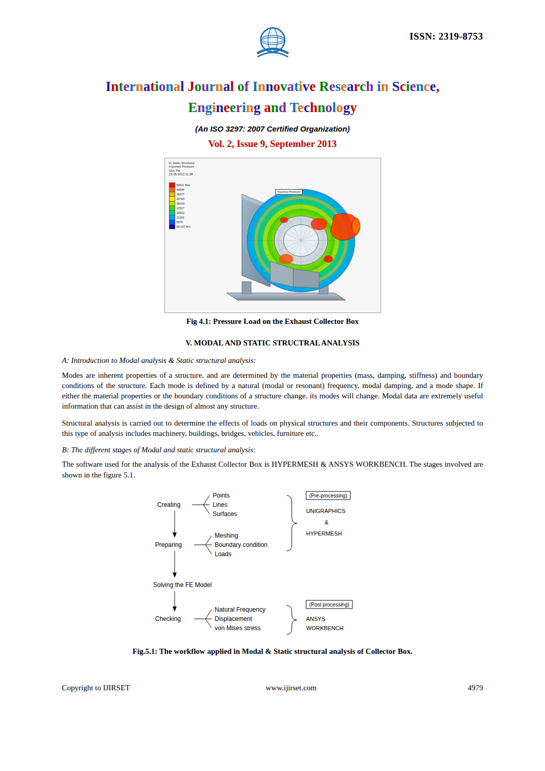ISSN: 2319-8753
International Journal of Innovative Research in Science,
Engineering and Technology
(An ISO 3297: 2007 Certified Organization)
Vol. 2, Issue 9, September 2013
D: Static Structural
Imported Pressure
Unit: Pa
23-05-2013 11:38
50611 Max
44994
39377
33760
28143
22527
16910
11293
5676
59.157 Min
Imported Pressure
Fig 4.1: Pressure Load on the Exhaust Collector Box
V. MODAL AND STATIC STRUCTRAL ANALYSIS
A: Introduction to Modal analysis & Static structural analysis:
Modes are inherent properties of a structure, and are determined by the material properties (mass, damping, stiffness) and boundary conditions of the structure. Each mode is defined by a natural (modal or resonant) frequency, modal damping, and a mode shape. If either the material properties or the boundary conditions of a structure change, its modes will change. Modal data are extremely useful information that can assist in the design of almost any structure.
Structural analysis is carried out to determine the effects of loads on physical structures and their components. Structures subjected to this type of analysis includes machinery, buildings, bridges, vehicles, furniture etc..
B: The different stages of Modal and static structural analysis:
The software used for the analysis of the Exhaust Collector Box is HYPERMESH & ANSYS WORKBENCH. The stages involved are shown in the figure 5.1.
Creating Points Lines Surfaces Preparing Meshing Boundary condition Loads Solving the FE Model Checking Natural Frequency Displacement von Mises stress (Pre-processing) UNIGRAPHICS & HYPERMESH (Post processing) ANSYS WORKBENCH
Fig.5.1: The workflow applied in Modal & Static structural analysis of Collector Box.
Copyright to IJIRSET
www.ijirset.com
4979